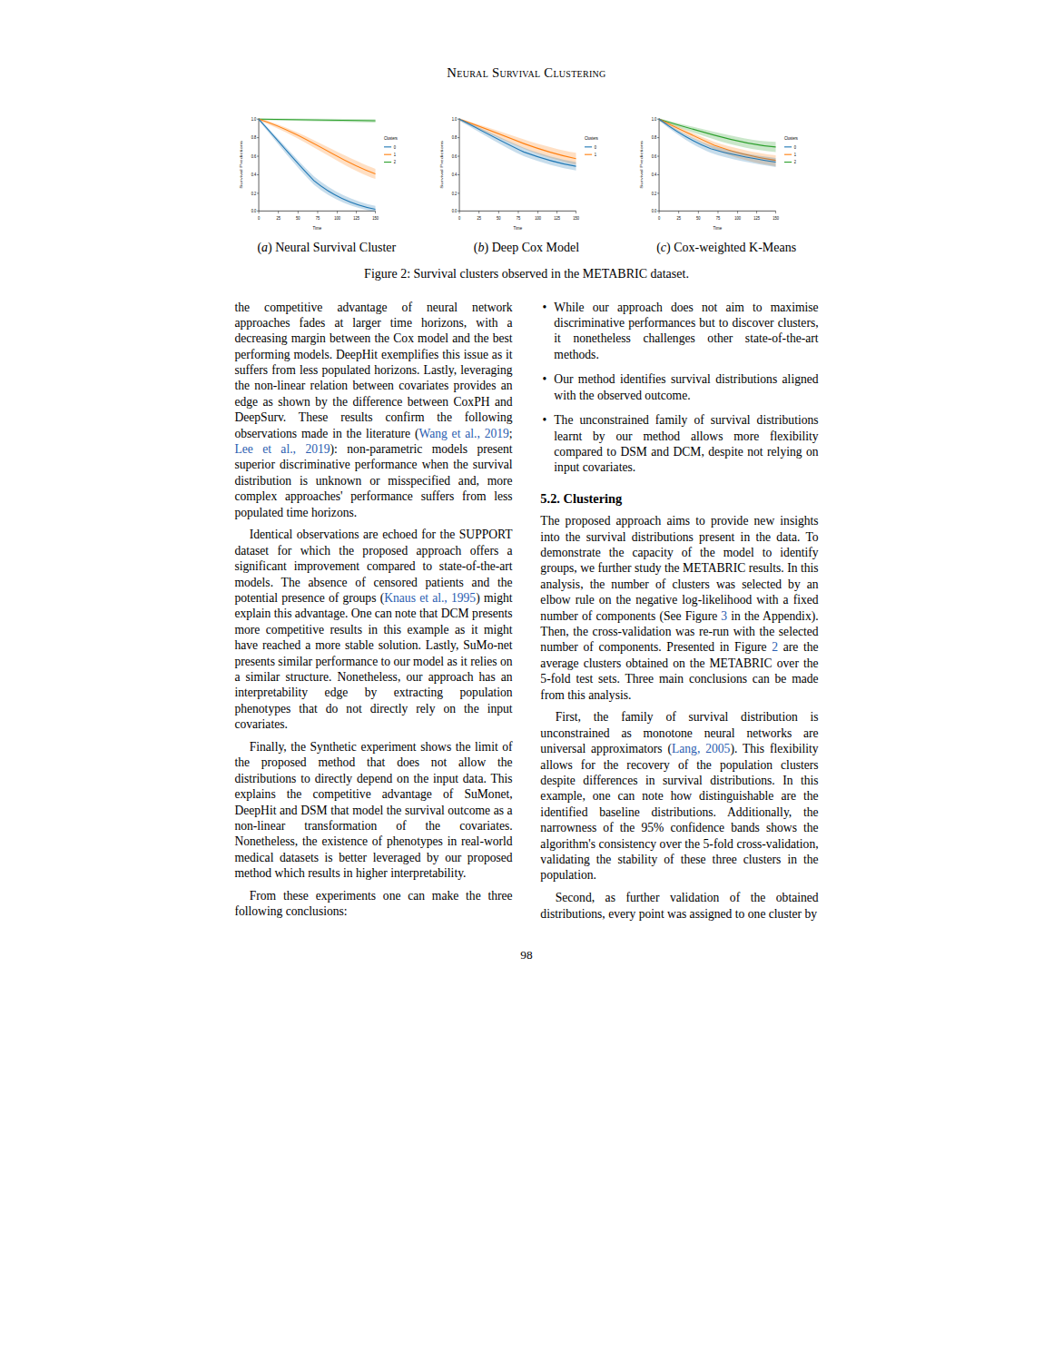Neural Survival Clustering
1.0 0.8 0.6 0.4 0.2 0.0 0 25 50 75 100 125 150 Time Survival Predictions Clusters 0 1 2
(a) Neural Survival Cluster
1.0 0.8 0.6 0.4 0.2 0.0 0 25 50 75 100 125 150 Time Survival Predictions Clusters 0 1
(b) Deep Cox Model
1.0 0.8 0.6 0.4 0.2 0.0 0 25 50 75 100 125 150 Time Survival Predictions Clusters 0 1 2
(c) Cox-weighted K-Means
Figure 2: Survival clusters observed in the METABRIC dataset.
the competitive advantage of neural network approaches fades at larger time horizons, with a decreasing margin between the Cox model and the best performing models. DeepHit exemplifies this issue as it suffers from less populated horizons. Lastly, leveraging the non-linear relation between covariates provides an edge as shown by the difference between CoxPH and DeepSurv. These results confirm the following observations made in the literature (Wang et al., 2019; Lee et al., 2019): non-parametric models present superior discriminative performance when the survival distribution is unknown or misspecified and, more complex approaches' performance suffers from less populated time horizons.
Identical observations are echoed for the SUPPORT dataset for which the proposed approach offers a significant improvement compared to state-of-the-art models. The absence of censored patients and the potential presence of groups (Knaus et al., 1995) might explain this advantage. One can note that DCM presents more competitive results in this example as it might have reached a more stable solution. Lastly, SuMo-net presents similar performance to our model as it relies on a similar structure. Nonetheless, our approach has an interpretability edge by extracting population phenotypes that do not directly rely on the input covariates.
Finally, the Synthetic experiment shows the limit of the proposed method that does not allow the distributions to directly depend on the input data. This explains the competitive advantage of SuMonet, DeepHit and DSM that model the survival outcome as a non-linear transformation of the covariates. Nonetheless, the existence of phenotypes in real-world medical datasets is better leveraged by our proposed method which results in higher interpretability.
From these experiments one can make the three following conclusions:
While our approach does not aim to maximise discriminative performances but to discover clusters, it nonetheless challenges other state-of-the-art methods.
Our method identifies survival distributions aligned with the observed outcome.
The unconstrained family of survival distributions learnt by our method allows more flexibility compared to DSM and DCM, despite not relying on input covariates.
5.2. Clustering
The proposed approach aims to provide new insights into the survival distributions present in the data. To demonstrate the capacity of the model to identify groups, we further study the METABRIC results. In this analysis, the number of clusters was selected by an elbow rule on the negative log-likelihood with a fixed number of components (See Figure 3 in the Appendix). Then, the cross-validation was re-run with the selected number of components. Presented in Figure 2 are the average clusters obtained on the METABRIC over the 5-fold test sets. Three main conclusions can be made from this analysis.
First, the family of survival distribution is unconstrained as monotone neural networks are universal approximators (Lang, 2005). This flexibility allows for the recovery of the population clusters despite differences in survival distributions. In this example, one can note how distinguishable are the identified baseline distributions. Additionally, the narrowness of the 95% confidence bands shows the algorithm's consistency over the 5-fold cross-validation, validating the stability of these three clusters in the population.
Second, as further validation of the obtained distributions, every point was assigned to one cluster by
98